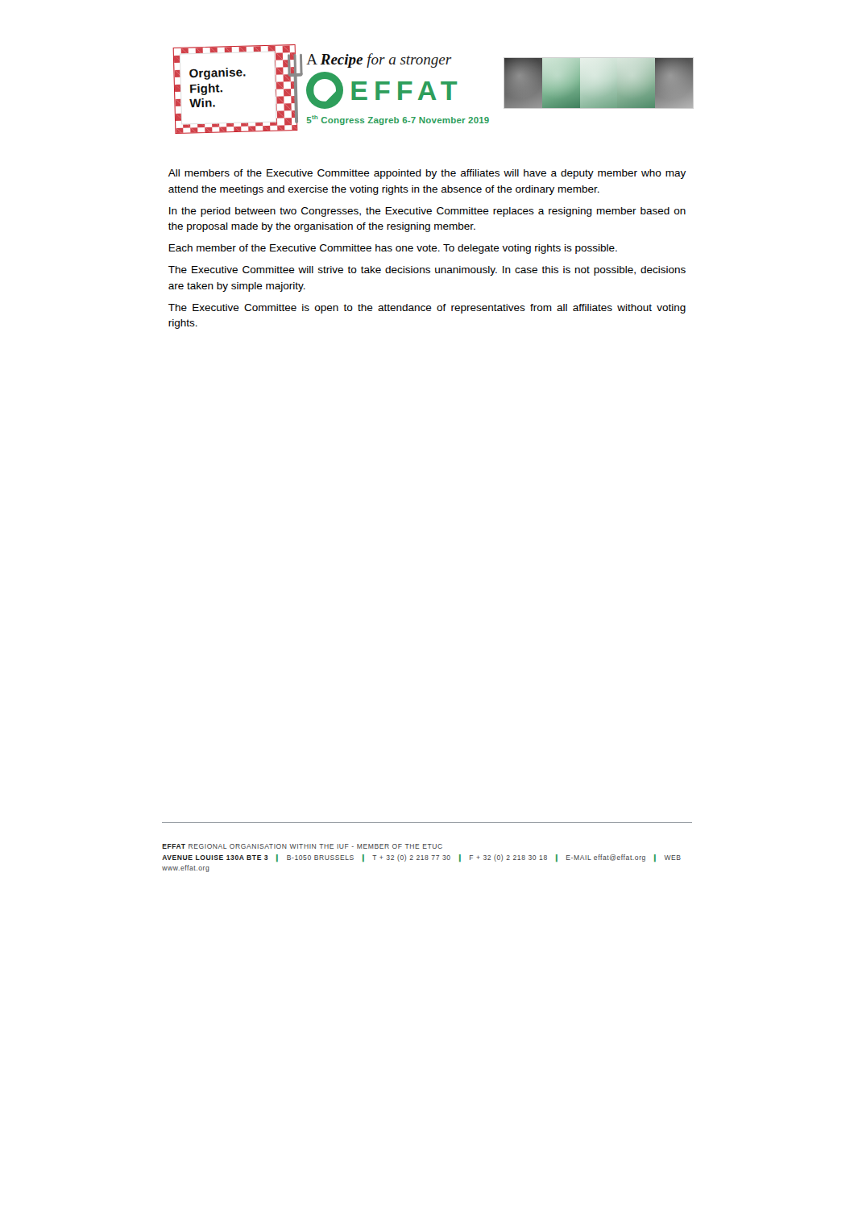Organise. Fight. Win.
A Recipe for a stronger
EFFAT
5th Congress Zagreb 6-7 November 2019
All members of the Executive Committee appointed by the affiliates will have a deputy member who may attend the meetings and exercise the voting rights in the absence of the ordinary member.
In the period between two Congresses, the Executive Committee replaces a resigning member based on the proposal made by the organisation of the resigning member.
Each member of the Executive Committee has one vote. To delegate voting rights is possible.
The Executive Committee will strive to take decisions unanimously. In case this is not possible, decisions are taken by simple majority.
The Executive Committee is open to the attendance of representatives from all affiliates without voting rights.
EFFAT REGIONAL ORGANISATION WITHIN THE IUF - MEMBER OF THE ETUC
AVENUE LOUISE 130A BTE 3 ❙ B-1050 BRUSSELS ❙ T + 32 (0) 2 218 77 30 ❙ F + 32 (0) 2 218 30 18 ❙ E-MAIL effat@effat.org ❙ WEB www.effat.org